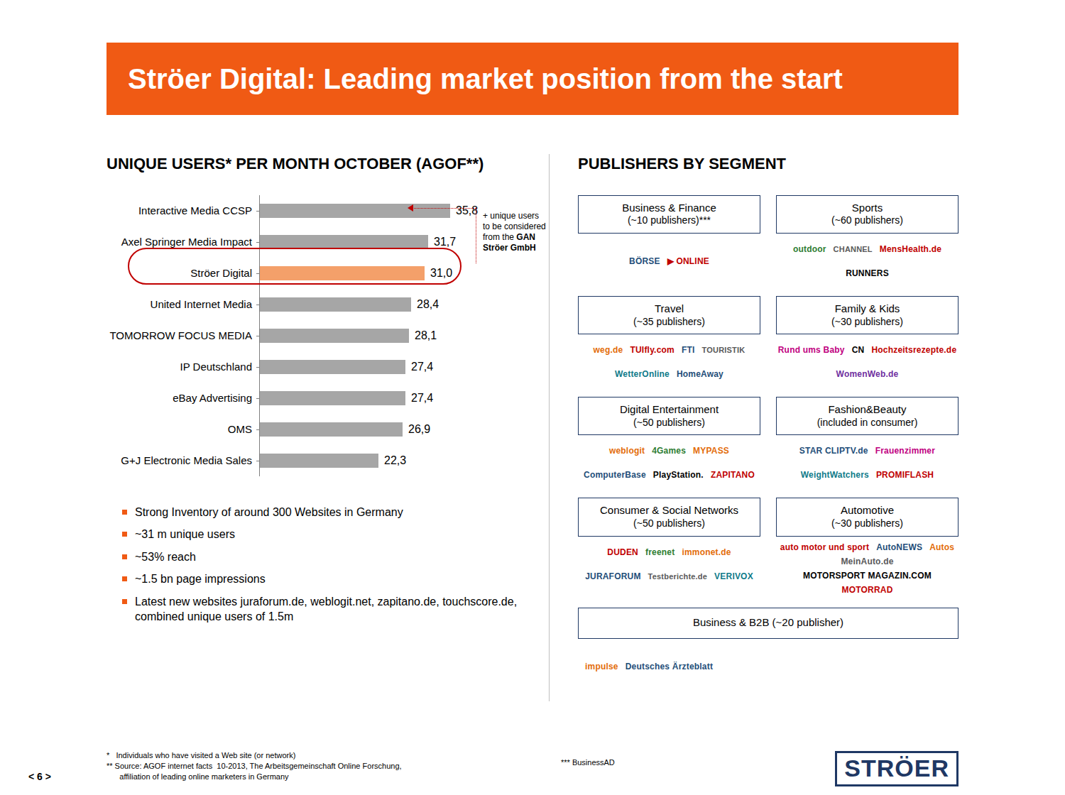Ströer Digital: Leading market position from the start
UNIQUE USERS* PER MONTH OCTOBER (AGOF**)
Interactive Media CCSP
35,8
Axel Springer Media Impact
31,7
Ströer Digital
31,0
United Internet Media
28,4
TOMORROW FOCUS MEDIA
28,1
IP Deutschland
27,4
eBay Advertising
27,4
OMS
26,9
G+J Electronic Media Sales
22,3
+ unique users to be considered from the GAN Ströer GmbH
Strong Inventory of around 300 Websites in Germany
~31 m unique users
~53% reach
~1.5 bn page impressions
Latest new websites juraforum.de, weblogit.net, zapitano.de, touchscore.de, combined unique users of 1.5m
PUBLISHERS BY SEGMENT
Business & Finance
(~10 publishers)***
BÖRSE▶ ONLINE
Sports
(~60 publishers)
outdoor CHANNEL MensHealth.de RUNNERS
Travel
(~35 publishers)
weg.de TUIfly.com FTI TOURISTIK WetterOnline HomeAway
Family & Kids
(~30 publishers)
Rund ums Baby CN Hochzeitsrezepte.de WomenWeb.de
Digital Entertainment
(~50 publishers)
weblogit 4Games MYPASS ComputerBase PlayStation. ZAPITANO
Fashion&Beauty
(included in consumer)
STAR CLIPTV.de Frauenzimmer WeightWatchers PROMIFLASH
Consumer & Social Networks
(~50 publishers)
DUDEN freenet immonet.de JURAFORUM Testberichte.de VERIVOX
Automotive
(~30 publishers)
auto motor und sport AutoNEWS Autos MeinAuto.de MOTORSPORT MAGAZIN.COM MOTORRAD
Business & B2B (~20 publisher)
impulse Deutsches Ärzteblatt
* Individuals who have visited a Web site (or network)
** Source: AGOF internet facts 10-2013, The Arbeitsgemeinschaft Online Forschung,
affiliation of leading online marketers in Germany
*** BusinessAD
< 6 >
STRÖER